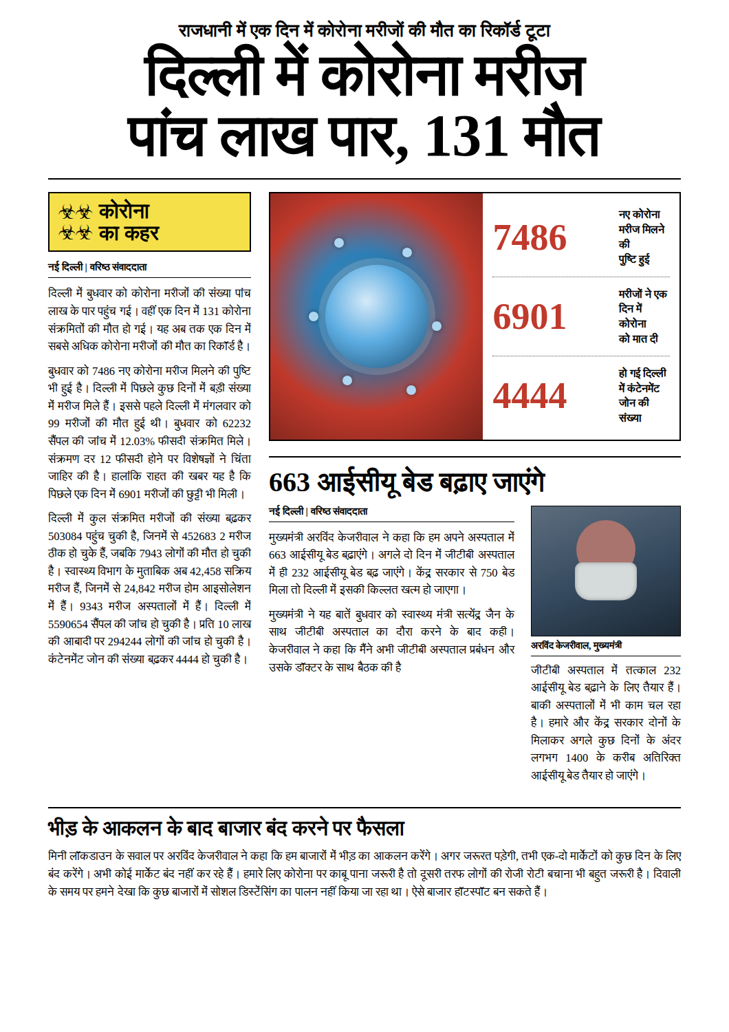राजधानी में एक दिन में कोरोना मरीजों की मौत का रिकॉर्ड टूटा
दिल्ली में कोरोना मरीज
पांच लाख पार, 131 मौत
☣☣
☣☣
कोरोना
का कहर
नई दिल्ली | वरिष्ठ संवाददाता
दिल्ली में बुधवार को कोरोना मरीजों की संख्या पांच लाख के पार पहुंच गई। वहीं एक दिन में 131 कोरोना संक्रमितों की मौत हो गई। यह अब तक एक दिन में सबसे अधिक कोरोना मरीजों की मौत का रिकॉर्ड है।
बुधवार को 7486 नए कोरोना मरीज मिलने की पुष्टि भी हुई है। दिल्ली में पिछले कुछ दिनों में बड़ी संख्या में मरीज मिले हैं। इससे पहले दिल्ली में मंगलवार को 99 मरीजों की मौत हुई थी। बुधवार को 62232 सैंपल की जांच में 12.03% फीसदी संक्रमित मिले। संक्रमण दर 12 फीसदी होने पर विशेषज्ञों ने चिंता जाहिर की है। हालांकि राहत की खबर यह है कि पिछले एक दिन में 6901 मरीजों की छुट्टी भी मिली।
दिल्ली में कुल संक्रमित मरीजों की संख्या बढ़कर 503084 पहुंच चुकी है, जिनमें से 452683 2 मरीज ठीक हो चुके हैं, जबकि 7943 लोगों की मौत हो चुकी है। स्वास्थ्य विभाग के मुताबिक अब 42,458 सक्रिय मरीज हैं, जिनमें से 24,842 मरीज होम आइसोलेशन में हैं। 9343 मरीज अस्पतालों में हैं। दिल्ली में 5590654 सैंपल की जांच हो चुकी है। प्रति 10 लाख की आबादी पर 294244 लोगों की जांच हो चुकी है। कंटेनमेंट जोन की संख्या बढ़कर 4444 हो चुकी है।
7486
नए कोरोना
मरीज मिलने की
पुष्टि हुई
6901
मरीजों ने एक
दिन में कोरोना
को मात दी
4444
हो गई दिल्ली
में कंटेनमेंट
जोन की संख्या
663 आईसीयू बेड बढ़ाए जाएंगे
नई दिल्ली | वरिष्ठ संवाददाता
मुख्यमंत्री अरविंद केजरीवाल ने कहा कि हम अपने अस्पताल में 663 आईसीयू बेड बढ़ाएंगे। अगले दो दिन में जीटीबी अस्पताल में ही 232 आईसीयू बेड बढ़ जाएंगे। केंद्र सरकार से 750 बेड मिला तो दिल्ली में इसकी किल्लत खत्म हो जाएगा।
मुख्यमंत्री ने यह बातें बुधवार को स्वास्थ्य मंत्री सत्येंद्र जैन के साथ जीटीबी अस्पताल का दौरा करने के बाद कही। केजरीवाल ने कहा कि मैंने अभी जीटीबी अस्पताल प्रबंधन और उसके डॉक्टर के साथ बैठक की है
अरविंद केजरीवाल, मुख्यमंत्री
जीटीबी अस्पताल में तत्काल 232 आईसीयू बेड बढ़ाने के लिए तैयार हैं। बाकी अस्पतालों में भी काम चल रहा है। हमारे और केंद्र सरकार दोनों के मिलाकर अगले कुछ दिनों के अंदर लगभग 1400 के करीब अतिरिक्त आईसीयू बेड तैयार हो जाएंगे।
भीड़ के आकलन के बाद बाजार बंद करने पर फैसला
मिनी लॉकडाउन के सवाल पर अरविंद केजरीवाल ने कहा कि हम बाजारों में भीड़ का आकलन करेंगे। अगर जरूरत पड़ेगी, तभी एक-दो मार्केटों को कुछ दिन के लिए बंद करेंगे। अभी कोई मार्केट बंद नहीं कर रहे हैं। हमारे लिए कोरोना पर काबू पाना जरूरी है तो दूसरी तरफ लोगों की रोजी रोटी बचाना भी बहुत जरूरी है। दिवाली के समय पर हमने देखा कि कुछ बाजारों में सोशल डिस्टेंसिंग का पालन नहीं किया जा रहा था। ऐसे बाजार हॉटस्पॉट बन सकते हैं।